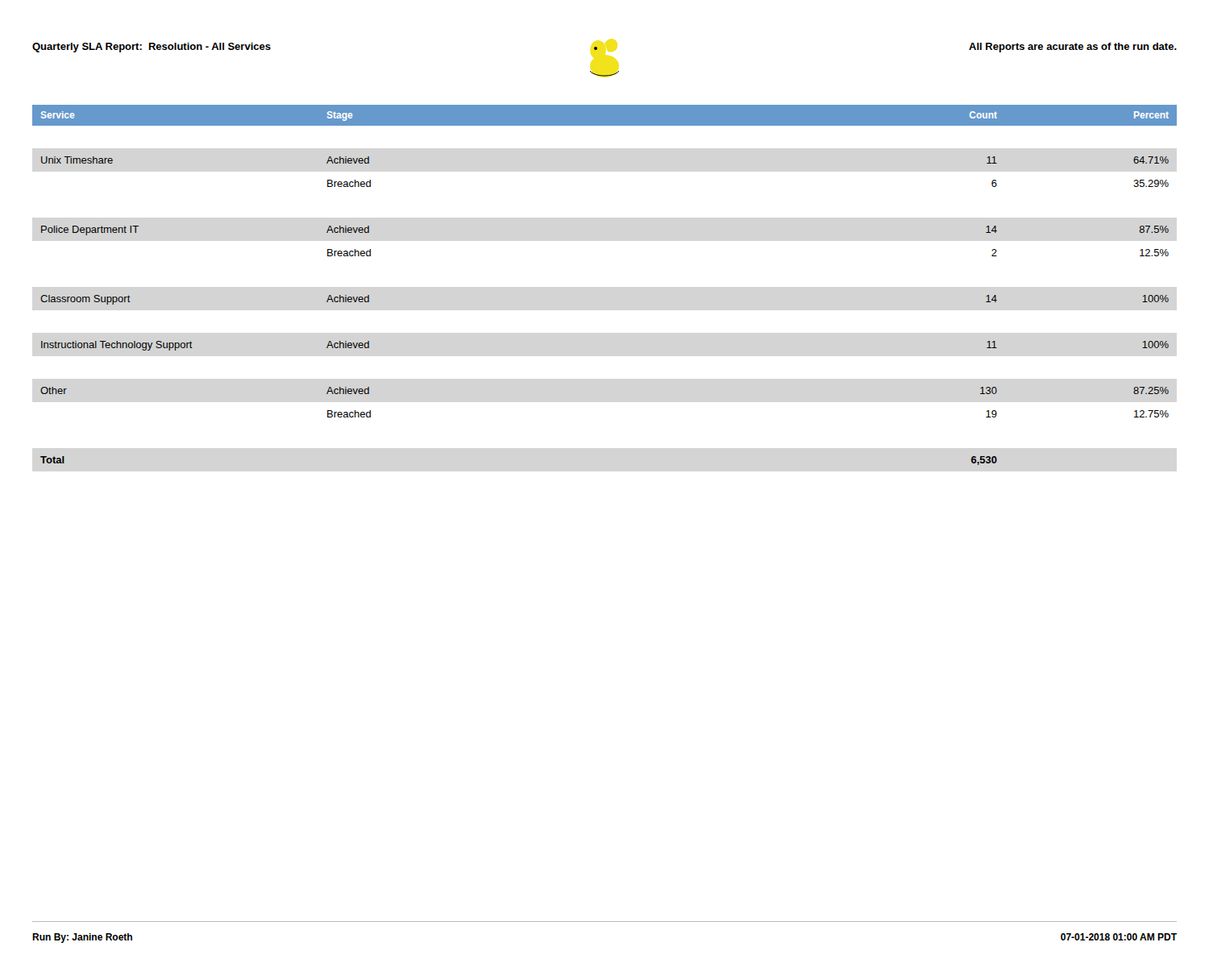Quarterly SLA Report: Resolution - All Services
All Reports are acurate as of the run date.
| Service | Stage | Count | Percent |
| --- | --- | --- | --- |
| Unix Timeshare | Achieved | 11 | 64.71% |
| | Breached | 6 | 35.29% |
| Police Department IT | Achieved | 14 | 87.5% |
| | Breached | 2 | 12.5% |
| Classroom Support | Achieved | 14 | 100% |
| Instructional Technology Support | Achieved | 11 | 100% |
| Other | Achieved | 130 | 87.25% |
| | Breached | 19 | 12.75% |
| Total | | 6,530 | |
Run By: Janine Roeth
07-01-2018 01:00 AM PDT